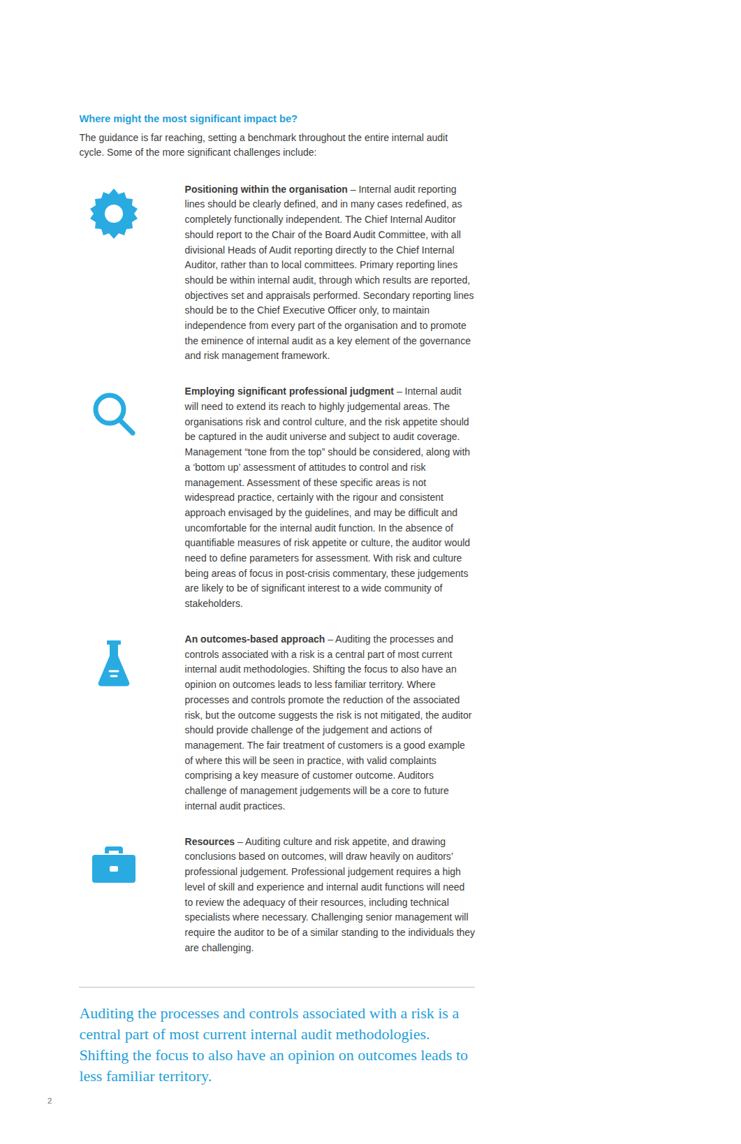Where might the most significant impact be?
The guidance is far reaching, setting a benchmark throughout the entire internal audit cycle. Some of the more significant challenges include:
Positioning within the organisation – Internal audit reporting lines should be clearly defined, and in many cases redefined, as completely functionally independent. The Chief Internal Auditor should report to the Chair of the Board Audit Committee, with all divisional Heads of Audit reporting directly to the Chief Internal Auditor, rather than to local committees. Primary reporting lines should be within internal audit, through which results are reported, objectives set and appraisals performed. Secondary reporting lines should be to the Chief Executive Officer only, to maintain independence from every part of the organisation and to promote the eminence of internal audit as a key element of the governance and risk management framework.
Employing significant professional judgment – Internal audit will need to extend its reach to highly judgemental areas. The organisations risk and control culture, and the risk appetite should be captured in the audit universe and subject to audit coverage. Management “tone from the top” should be considered, along with a ‘bottom up’ assessment of attitudes to control and risk management. Assessment of these specific areas is not widespread practice, certainly with the rigour and consistent approach envisaged by the guidelines, and may be difficult and uncomfortable for the internal audit function. In the absence of quantifiable measures of risk appetite or culture, the auditor would need to define parameters for assessment. With risk and culture being areas of focus in post-crisis commentary, these judgements are likely to be of significant interest to a wide community of stakeholders.
An outcomes-based approach – Auditing the processes and controls associated with a risk is a central part of most current internal audit methodologies. Shifting the focus to also have an opinion on outcomes leads to less familiar territory. Where processes and controls promote the reduction of the associated risk, but the outcome suggests the risk is not mitigated, the auditor should provide challenge of the judgement and actions of management. The fair treatment of customers is a good example of where this will be seen in practice, with valid complaints comprising a key measure of customer outcome. Auditors challenge of management judgements will be a core to future internal audit practices.
Resources – Auditing culture and risk appetite, and drawing conclusions based on outcomes, will draw heavily on auditors’ professional judgement. Professional judgement requires a high level of skill and experience and internal audit functions will need to review the adequacy of their resources, including technical specialists where necessary. Challenging senior management will require the auditor to be of a similar standing to the individuals they are challenging.
Auditing the processes and controls associated with a risk is a central part of most current internal audit methodologies. Shifting the focus to also have an opinion on outcomes leads to less familiar territory.
2